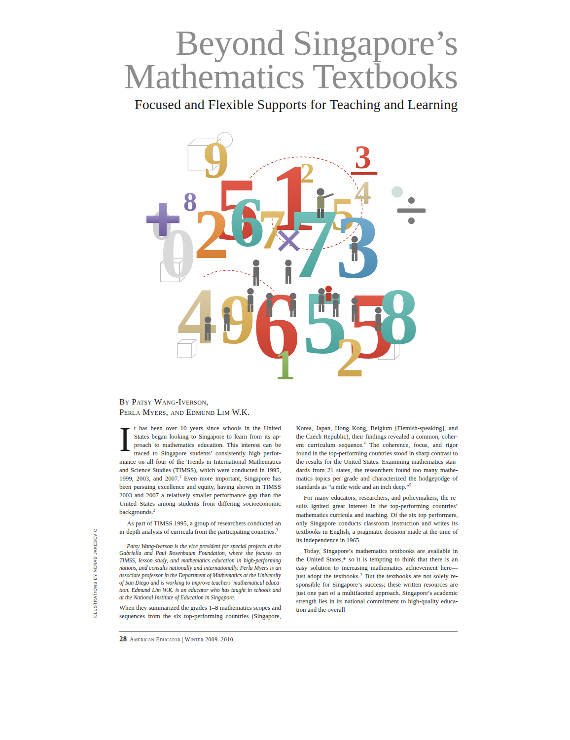Beyond Singapore’sMathematics Textbooks
Focused and Flexible Supports for Teaching and Learning
0 0 8 9 5 2 6 7 × 1 2 3 4 5 7 3 4 9 6 5 5 8 2 1
By Patsy Wang-Iverson,
Perla Myers, and Edmund Lim W.K.
It has been over 10 years since schools in the United States began looking to Singapore to learn from its approach to mathematics education. This interest can be traced to Singapore students’ consistently high performance on all four of the Trends in International Mathematics and Science Studies (TIMSS), which were conducted in 1995, 1999, 2003, and 2007.1 Even more important, Singapore has been pursuing excellence and equity, having shown in TIMSS 2003 and 2007 a relatively smaller performance gap than the United States among students from differing socioeconomic backgrounds.2
As part of TIMSS 1995, a group of researchers conducted an in-depth analysis of curricula from the participating countries.3
Patsy Wang-Iverson is the vice president for special projects at the Gabriella and Paul Rosenbaum Foundation, where she focuses on TIMSS, lesson study, and mathematics education in high-performing nations, and consults nationally and internationally. Perla Myers is an associate professor in the Department of Mathematics at the University of San Diego and is working to improve teachers’ mathematical education. Edmund Lim W.K. is an educator who has taught in schools and at the National Institute of Education in Singapore.
When they summarized the grades 1–8 mathematics scopes and sequences from the six top-performing countries (Singapore, Korea, Japan, Hong Kong, Belgium [Flemish-speaking], and the Czech Republic), their findings revealed a common, coherent curriculum sequence.4 The coherence, focus, and rigor found in the top-performing countries stood in sharp contrast to the results for the United States. Examining mathematics standards from 21 states, the researchers found too many mathematics topics per grade and characterized the hodgepodge of standards as “a mile wide and an inch deep.”5
For many educators, researchers, and policymakers, the results ignited great interest in the top-performing countries’ mathematics curricula and teaching. Of the six top performers, only Singapore conducts classroom instruction and writes its textbooks in English, a pragmatic decision made at the time of its independence in 1965.
Today, Singapore’s mathematics textbooks are available in the United States,* so it is tempting to think that there is an easy solution to increasing mathematics achievement here—just adopt the textbooks.† But the textbooks are not solely responsible for Singapore’s success; these written resources are just one part of a multifaceted approach. Singapore’s academic strength lies in its national commitment to high-quality education and the overall
28 American Educator | Winter 2009–2010
ILLUSTRATIONS BY NENAD JAKESEVIC